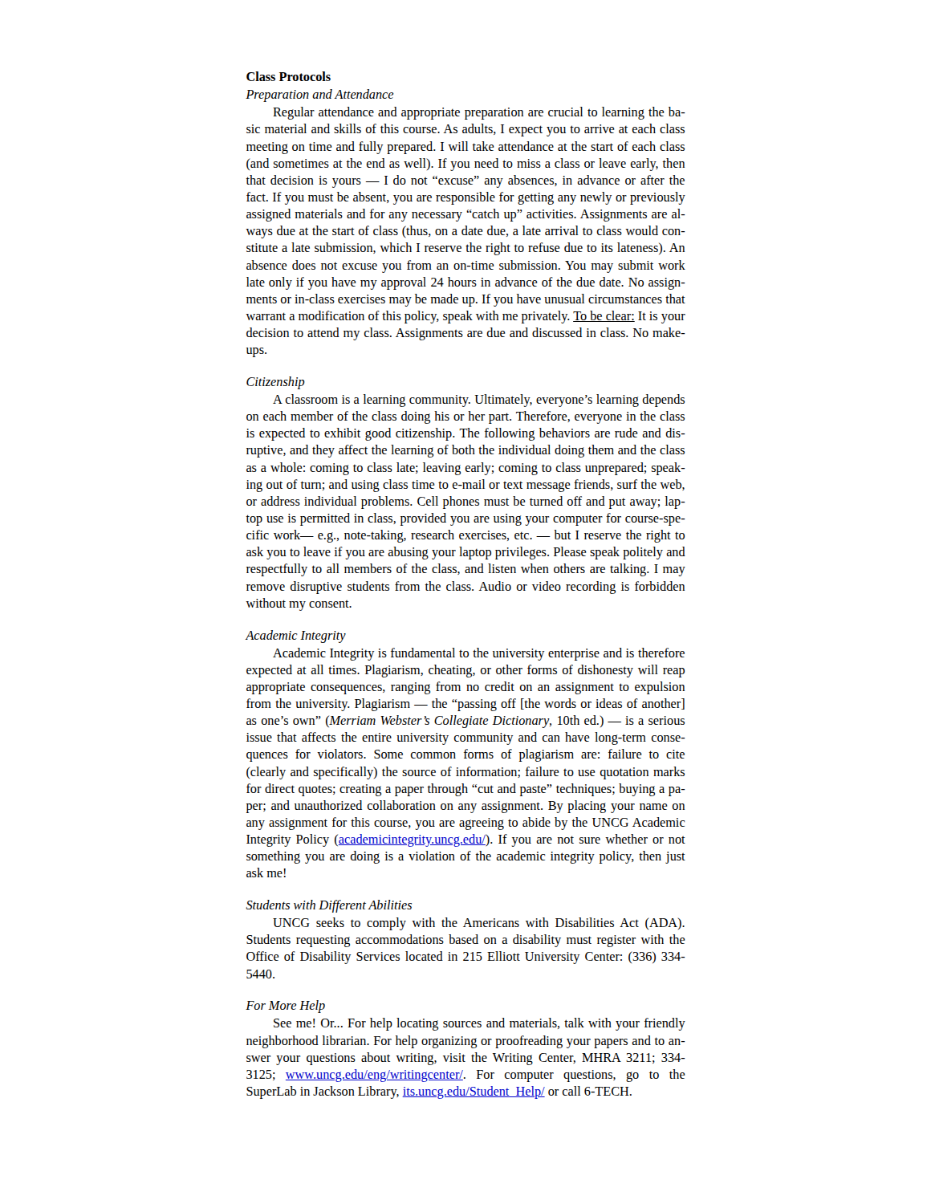Class Protocols
Preparation and Attendance
Regular attendance and appropriate preparation are crucial to learning the basic material and skills of this course. As adults, I expect you to arrive at each class meeting on time and fully prepared. I will take attendance at the start of each class (and sometimes at the end as well). If you need to miss a class or leave early, then that decision is yours — I do not “excuse” any absences, in advance or after the fact. If you must be absent, you are responsible for getting any newly or previously assigned materials and for any necessary “catch up” activities. Assignments are always due at the start of class (thus, on a date due, a late arrival to class would constitute a late submission, which I reserve the right to refuse due to its lateness). An absence does not excuse you from an on-time submission. You may submit work late only if you have my approval 24 hours in advance of the due date. No assignments or in-class exercises may be made up. If you have unusual circumstances that warrant a modification of this policy, speak with me privately. To be clear: It is your decision to attend my class. Assignments are due and discussed in class. No make-ups.
Citizenship
A classroom is a learning community. Ultimately, everyone’s learning depends on each member of the class doing his or her part. Therefore, everyone in the class is expected to exhibit good citizenship. The following behaviors are rude and disruptive, and they affect the learning of both the individual doing them and the class as a whole: coming to class late; leaving early; coming to class unprepared; speaking out of turn; and using class time to e-mail or text message friends, surf the web, or address individual problems. Cell phones must be turned off and put away; laptop use is permitted in class, provided you are using your computer for course-specific work— e.g., note-taking, research exercises, etc. — but I reserve the right to ask you to leave if you are abusing your laptop privileges. Please speak politely and respectfully to all members of the class, and listen when others are talking. I may remove disruptive students from the class. Audio or video recording is forbidden without my consent.
Academic Integrity
Academic Integrity is fundamental to the university enterprise and is therefore expected at all times. Plagiarism, cheating, or other forms of dishonesty will reap appropriate consequences, ranging from no credit on an assignment to expulsion from the university. Plagiarism — the “passing off [the words or ideas of another] as one’s own” (Merriam Webster’s Collegiate Dictionary, 10th ed.) — is a serious issue that affects the entire university community and can have long-term consequences for violators. Some common forms of plagiarism are: failure to cite (clearly and specifically) the source of information; failure to use quotation marks for direct quotes; creating a paper through “cut and paste” techniques; buying a paper; and unauthorized collaboration on any assignment. By placing your name on any assignment for this course, you are agreeing to abide by the UNCG Academic Integrity Policy (academicintegrity.uncg.edu/). If you are not sure whether or not something you are doing is a violation of the academic integrity policy, then just ask me!
Students with Different Abilities
UNCG seeks to comply with the Americans with Disabilities Act (ADA). Students requesting accommodations based on a disability must register with the Office of Disability Services located in 215 Elliott University Center: (336) 334-5440.
For More Help
See me! Or... For help locating sources and materials, talk with your friendly neighborhood librarian. For help organizing or proofreading your papers and to answer your questions about writing, visit the Writing Center, MHRA 3211; 334-3125; www.uncg.edu/eng/writingcenter/. For computer questions, go to the SuperLab in Jackson Library, its.uncg.edu/Student_Help/ or call 6-TECH.